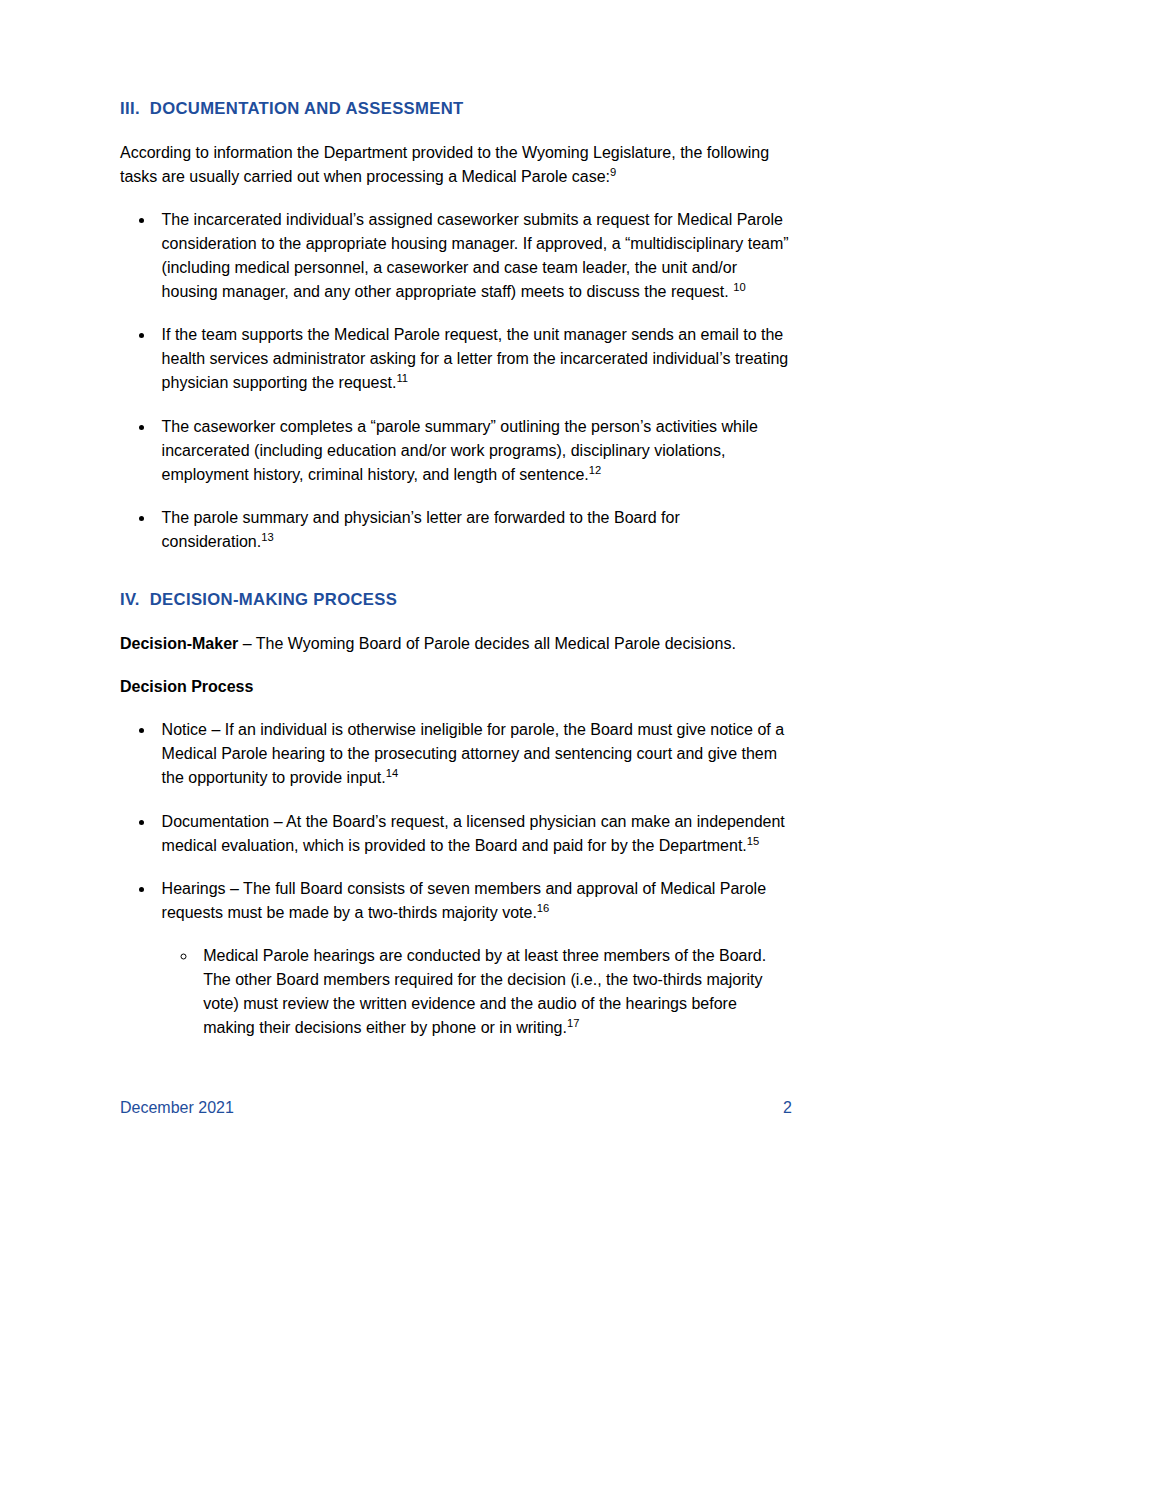III. DOCUMENTATION AND ASSESSMENT
According to information the Department provided to the Wyoming Legislature, the following tasks are usually carried out when processing a Medical Parole case:9
The incarcerated individual’s assigned caseworker submits a request for Medical Parole consideration to the appropriate housing manager. If approved, a “multidisciplinary team” (including medical personnel, a caseworker and case team leader, the unit and/or housing manager, and any other appropriate staff) meets to discuss the request. 10
If the team supports the Medical Parole request, the unit manager sends an email to the health services administrator asking for a letter from the incarcerated individual’s treating physician supporting the request.11
The caseworker completes a “parole summary” outlining the person’s activities while incarcerated (including education and/or work programs), disciplinary violations, employment history, criminal history, and length of sentence.12
The parole summary and physician’s letter are forwarded to the Board for consideration.13
IV. DECISION-MAKING PROCESS
Decision-Maker – The Wyoming Board of Parole decides all Medical Parole decisions.
Decision Process
Notice – If an individual is otherwise ineligible for parole, the Board must give notice of a Medical Parole hearing to the prosecuting attorney and sentencing court and give them the opportunity to provide input.14
Documentation – At the Board’s request, a licensed physician can make an independent medical evaluation, which is provided to the Board and paid for by the Department.15
Hearings – The full Board consists of seven members and approval of Medical Parole requests must be made by a two-thirds majority vote.16
Medical Parole hearings are conducted by at least three members of the Board. The other Board members required for the decision (i.e., the two-thirds majority vote) must review the written evidence and the audio of the hearings before making their decisions either by phone or in writing.17
December 2021 2